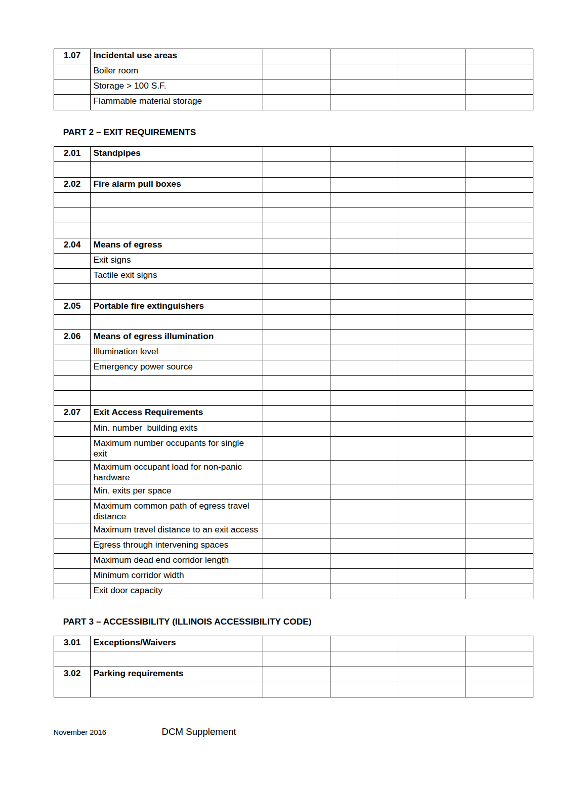| 1.07 | Incidental use areas | | | | |
| | Boiler room | | | | |
| | Storage > 100 S.F. | | | | |
| | Flammable material storage | | | | |
PART 2 – EXIT REQUIREMENTS
| 2.01 | Standpipes | | | | |
| 2.02 | Fire alarm pull boxes | | | | |
| 2.04 | Means of egress | | | | |
| | Exit signs | | | | |
| | Tactile exit signs | | | | |
| 2.05 | Portable fire extinguishers | | | | |
| 2.06 | Means of egress illumination | | | | |
| | Illumination level | | | | |
| | Emergency power source | | | | |
| 2.07 | Exit Access Requirements | | | | |
| | Min. number building exits | | | | |
| | Maximum number occupants for single exit | | | | |
| | Maximum occupant load for non-panic hardware | | | | |
| | Min. exits per space | | | | |
| | Maximum common path of egress travel distance | | | | |
| | Maximum travel distance to an exit access | | | | |
| | Egress through intervening spaces | | | | |
| | Maximum dead end corridor length | | | | |
| | Minimum corridor width | | | | |
| | Exit door capacity | | | | |
PART 3 – ACCESSIBILITY (ILLINOIS ACCESSIBILITY CODE)
| 3.01 | Exceptions/Waivers | | | | |
| 3.02 | Parking requirements | | | | |
November 2016 DCM Supplement